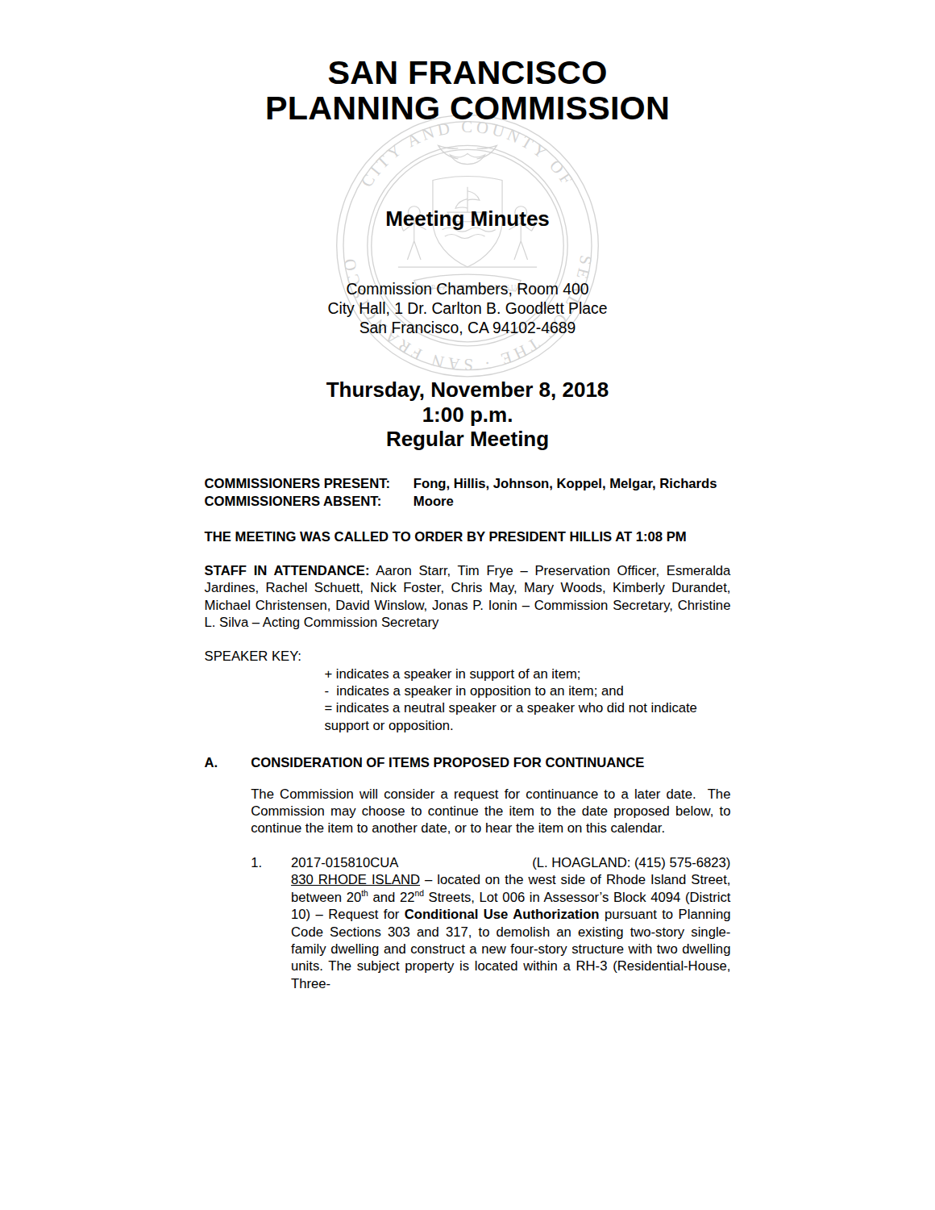CITY AND COUNTY OF SEAL OF THE · SAN FRANCISCO ORO EN PAZ FIERRO EN GUERRA
SAN FRANCISCO
PLANNING COMMISSION
Meeting Minutes
Commission Chambers, Room 400
City Hall, 1 Dr. Carlton B. Goodlett Place
San Francisco, CA 94102-4689
Thursday, November 8, 2018
1:00 p.m.
Regular Meeting
| COMMISSIONERS PRESENT: | Fong, Hillis, Johnson, Koppel, Melgar, Richards |
| COMMISSIONERS ABSENT: | Moore |
THE MEETING WAS CALLED TO ORDER BY PRESIDENT HILLIS AT 1:08 PM
STAFF IN ATTENDANCE: Aaron Starr, Tim Frye – Preservation Officer, Esmeralda Jardines, Rachel Schuett, Nick Foster, Chris May, Mary Woods, Kimberly Durandet, Michael Christensen, David Winslow, Jonas P. Ionin – Commission Secretary, Christine L. Silva – Acting Commission Secretary
SPEAKER KEY:
+ indicates a speaker in support of an item;
- indicates a speaker in opposition to an item; and
= indicates a neutral speaker or a speaker who did not indicate support or opposition.
A.
CONSIDERATION OF ITEMS PROPOSED FOR CONTINUANCE
The Commission will consider a request for continuance to a later date. The Commission may choose to continue the item to the date proposed below, to continue the item to another date, or to hear the item on this calendar.
1.
2017-015810CUA (L. HOAGLAND: (415) 575-6823)
830 RHODE ISLAND – located on the west side of Rhode Island Street, between 20th and 22nd Streets, Lot 006 in Assessor’s Block 4094 (District 10) – Request for Conditional Use Authorization pursuant to Planning Code Sections 303 and 317, to demolish an existing two-story single-family dwelling and construct a new four-story structure with two dwelling units. The subject property is located within a RH-3 (Residential-House, Three-